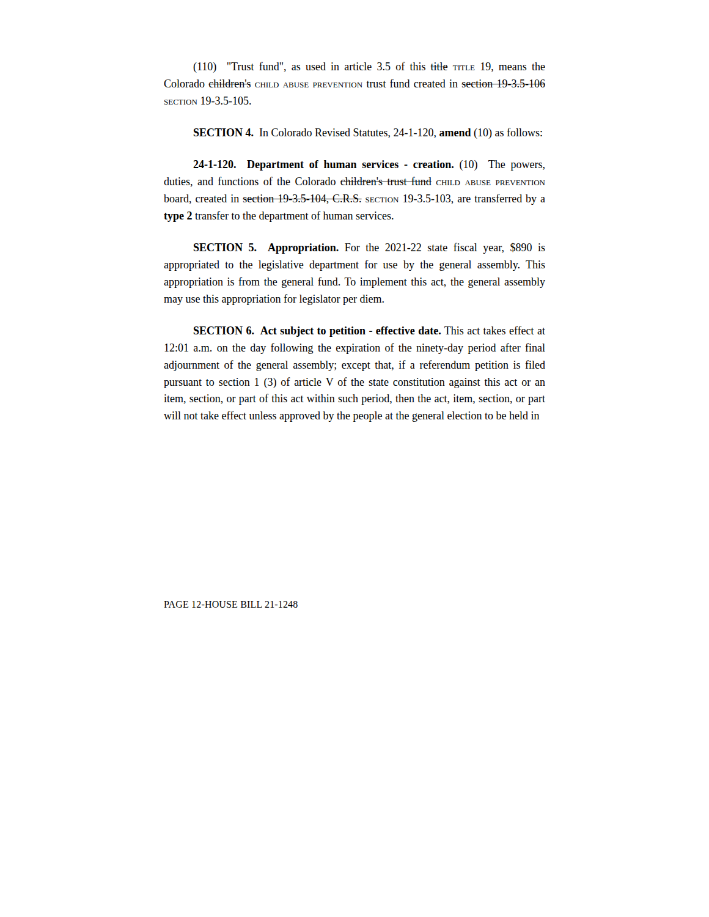(110) "Trust fund", as used in article 3.5 of this title title 19, means the Colorado children's child abuse prevention trust fund created in section 19-3.5-106 section 19-3.5-105.
SECTION 4. In Colorado Revised Statutes, 24-1-120, amend (10) as follows:
24-1-120. Department of human services - creation. (10) The powers, duties, and functions of the Colorado children's trust fund child abuse prevention board, created in section 19-3.5-104, C.R.S. section 19-3.5-103, are transferred by a type 2 transfer to the department of human services.
SECTION 5. Appropriation. For the 2021-22 state fiscal year, $890 is appropriated to the legislative department for use by the general assembly. This appropriation is from the general fund. To implement this act, the general assembly may use this appropriation for legislator per diem.
SECTION 6. Act subject to petition - effective date. This act takes effect at 12:01 a.m. on the day following the expiration of the ninety-day period after final adjournment of the general assembly; except that, if a referendum petition is filed pursuant to section 1 (3) of article V of the state constitution against this act or an item, section, or part of this act within such period, then the act, item, section, or part will not take effect unless approved by the people at the general election to be held in
PAGE 12-HOUSE BILL 21-1248